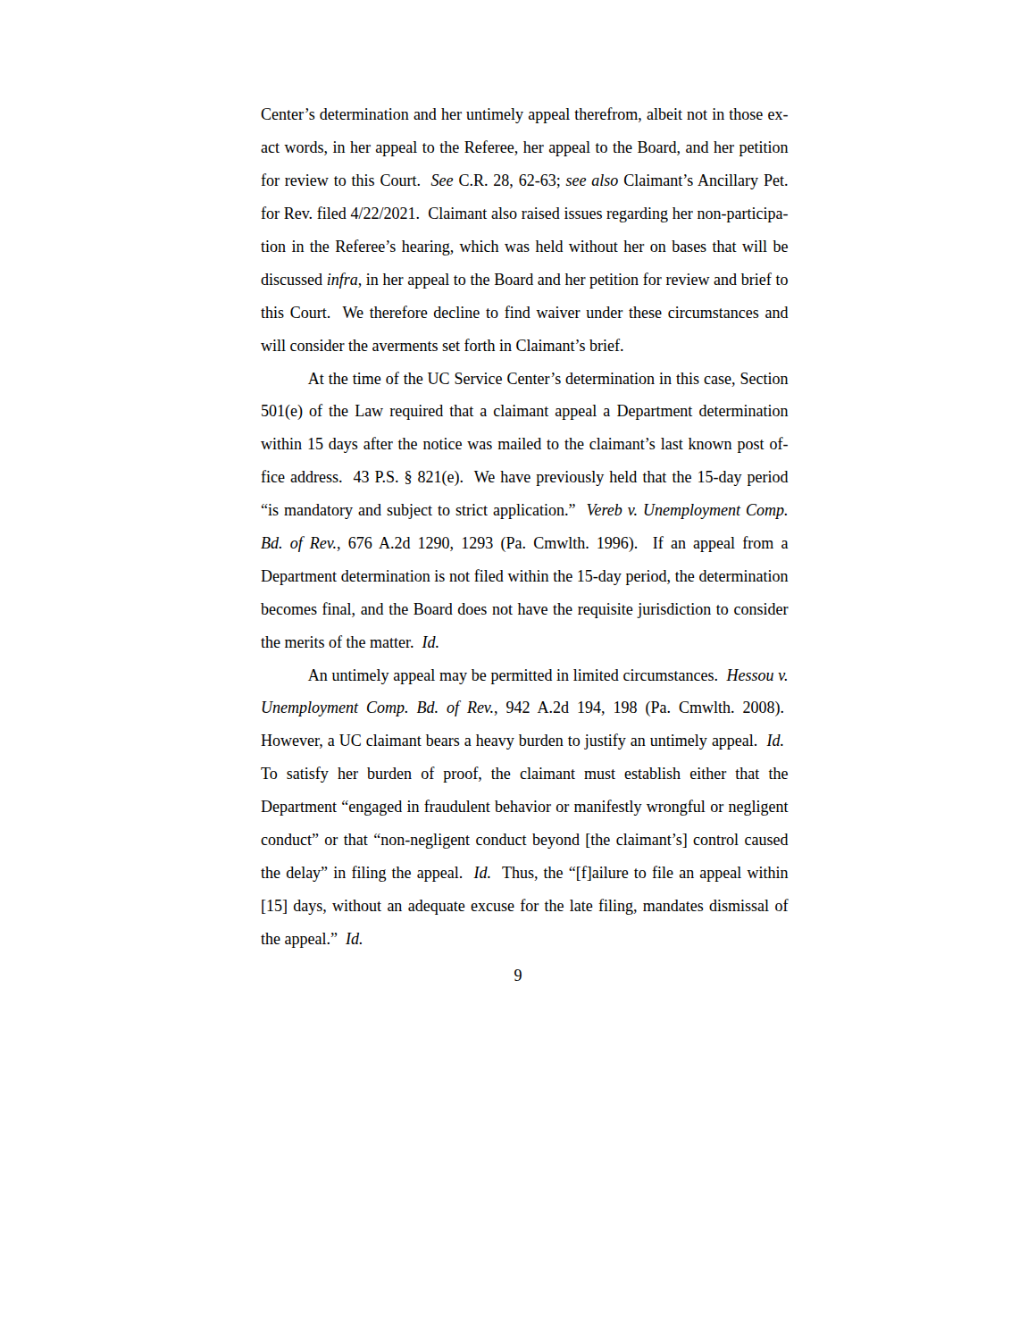Center’s determination and her untimely appeal therefrom, albeit not in those exact words, in her appeal to the Referee, her appeal to the Board, and her petition for review to this Court. See C.R. 28, 62-63; see also Claimant’s Ancillary Pet. for Rev. filed 4/22/2021. Claimant also raised issues regarding her non-participation in the Referee’s hearing, which was held without her on bases that will be discussed infra, in her appeal to the Board and her petition for review and brief to this Court. We therefore decline to find waiver under these circumstances and will consider the averments set forth in Claimant’s brief.
At the time of the UC Service Center’s determination in this case, Section 501(e) of the Law required that a claimant appeal a Department determination within 15 days after the notice was mailed to the claimant’s last known post office address. 43 P.S. § 821(e). We have previously held that the 15-day period “is mandatory and subject to strict application.” Vereb v. Unemployment Comp. Bd. of Rev., 676 A.2d 1290, 1293 (Pa. Cmwlth. 1996). If an appeal from a Department determination is not filed within the 15-day period, the determination becomes final, and the Board does not have the requisite jurisdiction to consider the merits of the matter. Id.
An untimely appeal may be permitted in limited circumstances. Hessou v. Unemployment Comp. Bd. of Rev., 942 A.2d 194, 198 (Pa. Cmwlth. 2008). However, a UC claimant bears a heavy burden to justify an untimely appeal. Id. To satisfy her burden of proof, the claimant must establish either that the Department “engaged in fraudulent behavior or manifestly wrongful or negligent conduct” or that “non-negligent conduct beyond [the claimant’s] control caused the delay” in filing the appeal. Id. Thus, the “[f]ailure to file an appeal within [15] days, without an adequate excuse for the late filing, mandates dismissal of the appeal.” Id.
9